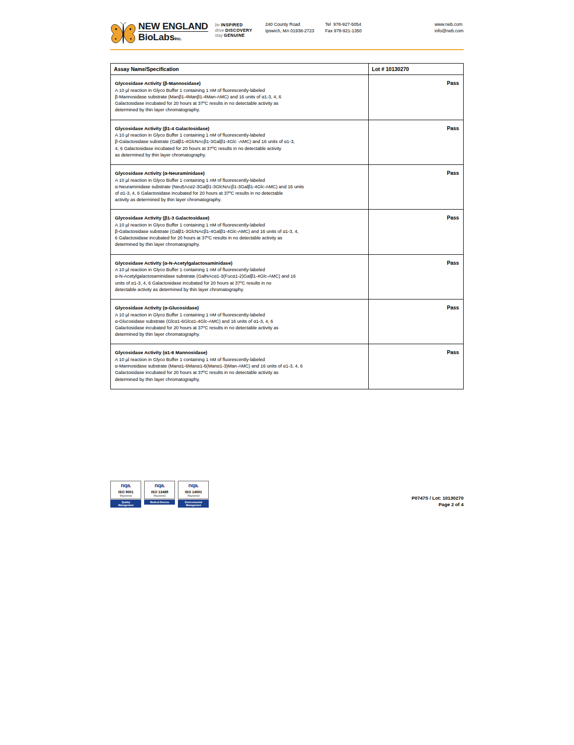NEW ENGLAND
BioLabsInc.
be INSPIRED
drive DISCOVERY
stay GENUINE
240 County Road
Ipswich, MA 01938-2723
Tel 978-927-5054
Fax 978-921-1350
www.neb.com
info@neb.com
| Assay Name/Specification | Lot # 10130270 |
| --- | --- |
| Glycosidase Activity (β-Mannosidase) A 10 µl reaction in Glyco Buffer 1 containing 1 nM of fluorescently-labeled β-Mannosidase substrate (Manβ1-4Manβ1-4Man-AMC) and 16 units of α1-3, 4, 6 Galactosidase incubated for 20 hours at 37ºC results in no detectable activity as determined by thin layer chromatography. | Pass |
| Glycosidase Activity (β1-4 Galactosidase) A 10 µl reaction in Glyco Buffer 1 containing 1 nM of fluorescently-labeled β-Galactosidase substrate (Galβ1-4GlcNAcβ1-3Galβ1-4Glc -AMC) and 16 units of α1-3, 4, 6 Galactosidase incubated for 20 hours at 37ºC results in no detectable activity as determined by thin layer chromatography. | Pass |
| Glycosidase Activity (α-Neuraminidase) A 10 µl reaction in Glyco Buffer 1 containing 1 nM of fluorescently-labeled α-Neuraminidase substrate (Neu5Acα2-3Galβ1-3GlcNAcβ1-3Galβ1-4Glc-AMC) and 16 units of α1-3, 4, 6 Galactosidase incubated for 20 hours at 37ºC results in no detectable activity as determined by thin layer chromatography. | Pass |
| Glycosidase Activity (β1-3 Galactosidase) A 10 µl reaction in Glyco Buffer 1 containing 1 nM of fluorescently-labeled β-Galactosidase substrate (Galβ1-3GlcNAcβ1-4Galβ1-4Glc-AMC) and 16 units of α1-3, 4, 6 Galactosidase incubated for 20 hours at 37ºC results in no detectable activity as determined by thin layer chromatography. | Pass |
| Glycosidase Activity (α-N-Acetylgalactosaminidase) A 10 µl reaction in Glyco Buffer 1 containing 1 nM of fluorescently-labeled α-N-Acetylgalactosaminidase substrate (GalNAcα1-3(Fucα1-2)Galβ1-4Glc-AMC) and 16 units of α1-3, 4, 6 Galactosidase incubated for 20 hours at 37ºC results in no detectable activity as determined by thin layer chromatography. | Pass |
| Glycosidase Activity (α-Glucosidase) A 10 µl reaction in Glyco Buffer 1 containing 1 nM of fluorescently-labeled α-Glucosidase substrate (Glcα1-6Glcα1-4Glc-AMC) and 16 units of α1-3, 4, 6 Galactosidase incubated for 20 hours at 37ºC results in no detectable activity as determined by thin layer chromatography. | Pass |
| Glycosidase Activity (α1-6 Mannosidase) A 10 µl reaction in Glyco Buffer 1 containing 1 nM of fluorescently-labeled α-Mannosidase substrate (Manα1-6Manα1-6(Manα1-3)Man-AMC) and 16 units of α1-3, 4, 6 Galactosidase incubated for 20 hours at 37ºC results in no detectable activity as determined by thin layer chromatography. | Pass |
nqa.
ISO 9001
Registered
Quality
Management
nqa.
ISO 13485
Registered
Medical Devices
nqa.
ISO 14001
Registered
Environmental
Management
P0747S / Lot: 10130270
Page 2 of 4